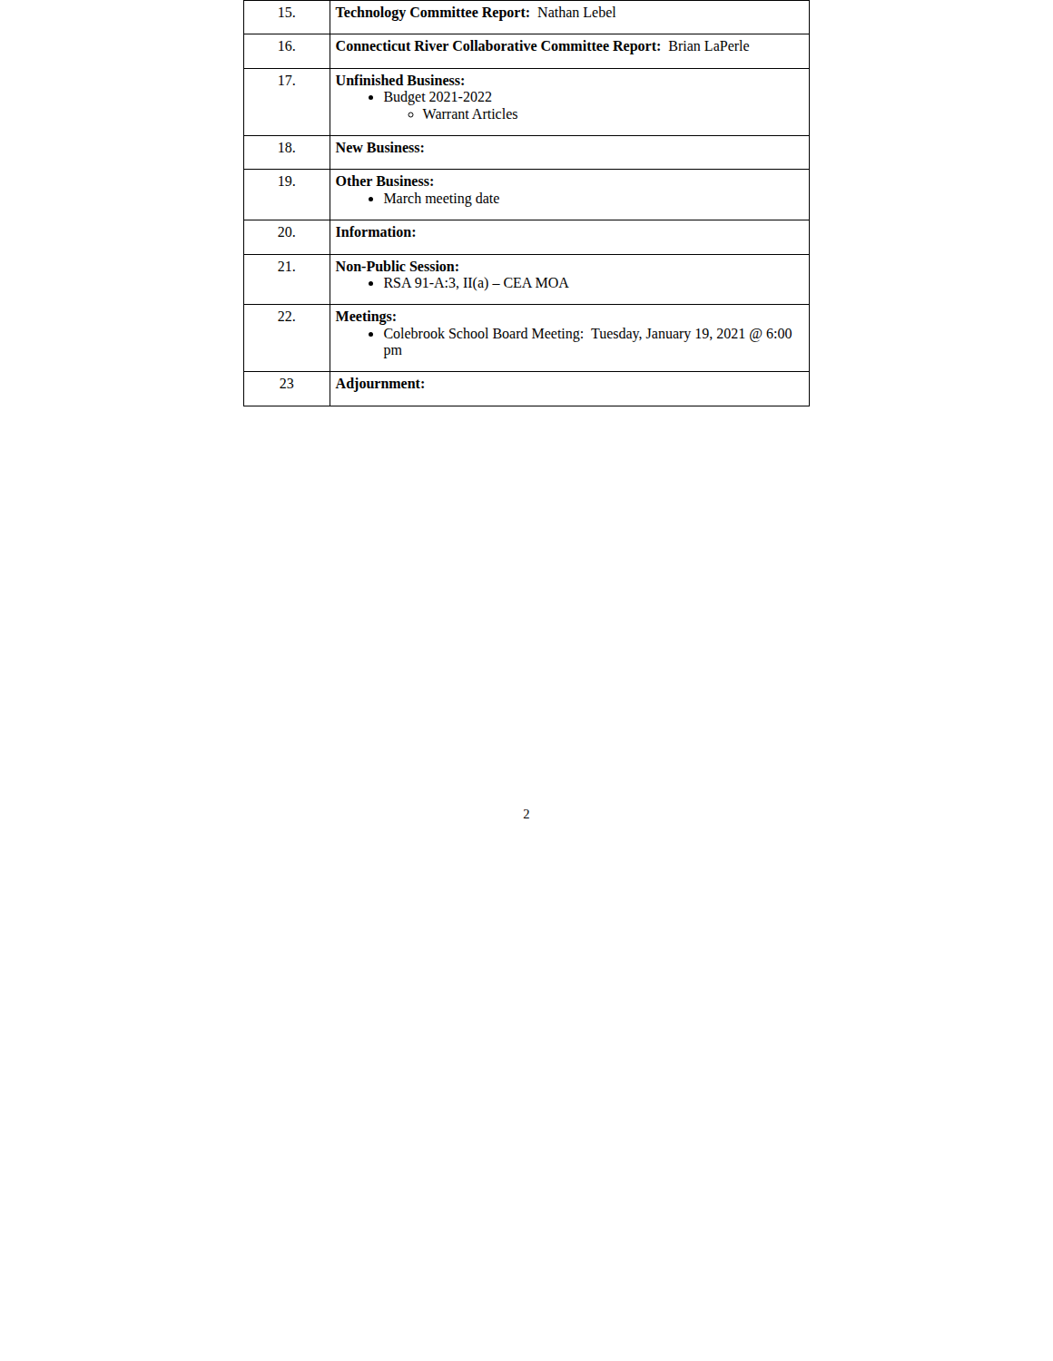| 15. | Technology Committee Report: Nathan Lebel |
| 16. | Connecticut River Collaborative Committee Report: Brian LaPerle |
| 17. | Unfinished Business: Budget 2021-2022 Warrant Articles |
| 18. | New Business: |
| 19. | Other Business: March meeting date |
| 20. | Information: |
| 21. | Non-Public Session: RSA 91-A:3, II(a) – CEA MOA |
| 22. | Meetings: Colebrook School Board Meeting: Tuesday, January 19, 2021 @ 6:00 pm |
| 23 | Adjournment: |
2